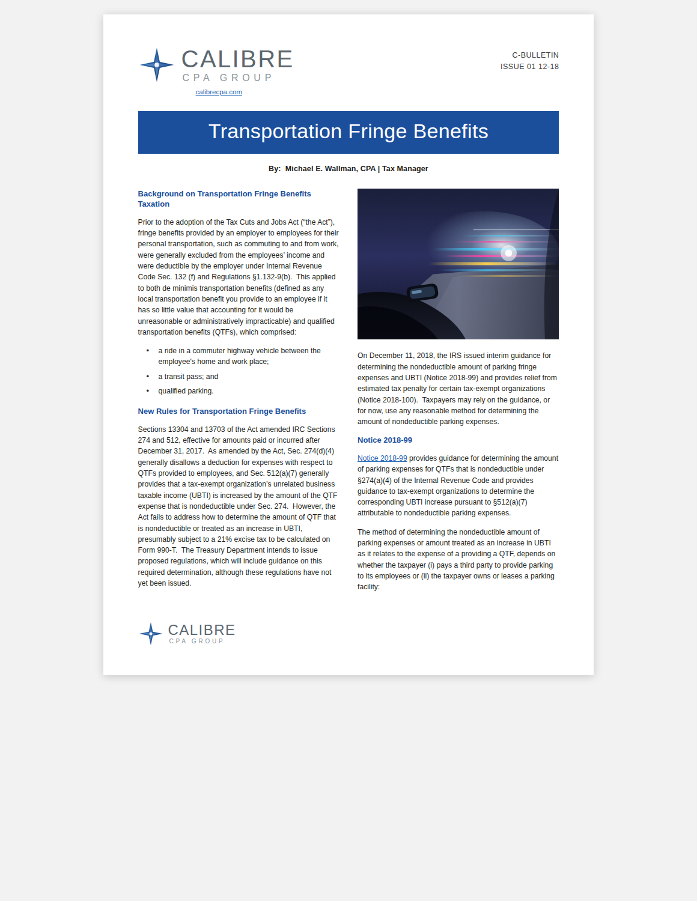CALIBRE
CPA GROUP
calibrecpa.com
C-BULLETIN
ISSUE 01 12-18
Transportation Fringe Benefits
By: Michael E. Wallman, CPA | Tax Manager
Background on Transportation Fringe Benefits Taxation
Prior to the adoption of the Tax Cuts and Jobs Act (“the Act”), fringe benefits provided by an employer to employees for their personal transportation, such as commuting to and from work, were generally excluded from the employees’ income and were deductible by the employer under Internal Revenue Code Sec. 132 (f) and Regulations §1.132-9(b). This applied to both de minimis transportation benefits (defined as any local transportation benefit you provide to an employee if it has so little value that accounting for it would be unreasonable or administratively impracticable) and qualified transportation benefits (QTFs), which comprised:
a ride in a commuter highway vehicle between the employee's home and work place;
a transit pass; and
qualified parking.
New Rules for Transportation Fringe Benefits
Sections 13304 and 13703 of the Act amended IRC Sections 274 and 512, effective for amounts paid or incurred after December 31, 2017. As amended by the Act, Sec. 274(d)(4) generally disallows a deduction for expenses with respect to QTFs provided to employees, and Sec. 512(a)(7) generally provides that a tax-exempt organization’s unrelated business taxable income (UBTI) is increased by the amount of the QTF expense that is nondeductible under Sec. 274. However, the Act fails to address how to determine the amount of QTF that is nondeductible or treated as an increase in UBTI, presumably subject to a 21% excise tax to be calculated on Form 990-T. The Treasury Department intends to issue proposed regulations, which will include guidance on this required determination, although these regulations have not yet been issued.
On December 11, 2018, the IRS issued interim guidance for determining the nondeductible amount of parking fringe expenses and UBTI (Notice 2018-99) and provides relief from estimated tax penalty for certain tax-exempt organizations (Notice 2018-100). Taxpayers may rely on the guidance, or for now, use any reasonable method for determining the amount of nondeductible parking expenses.
Notice 2018-99
Notice 2018-99 provides guidance for determining the amount of parking expenses for QTFs that is nondeductible under §274(a)(4) of the Internal Revenue Code and provides guidance to tax-exempt organizations to determine the corresponding UBTI increase pursuant to §512(a)(7) attributable to nondeductible parking expenses.
The method of determining the nondeductible amount of parking expenses or amount treated as an increase in UBTI as it relates to the expense of a providing a QTF, depends on whether the taxpayer (i) pays a third party to provide parking to its employees or (ii) the taxpayer owns or leases a parking facility:
CALIBRE
CPA GROUP